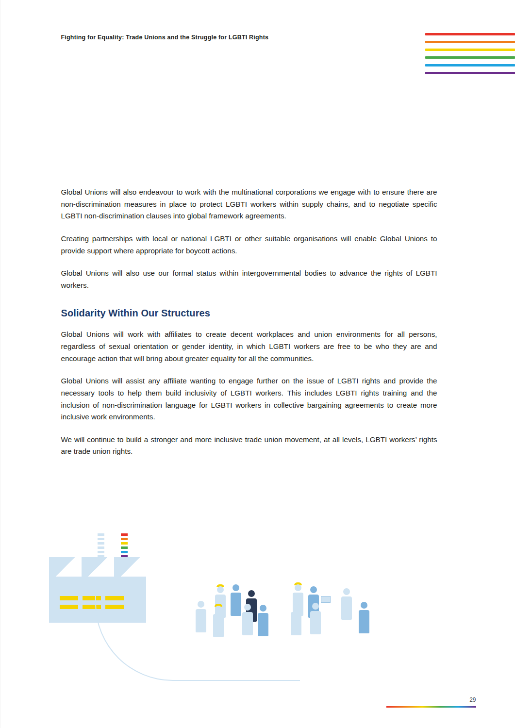Fighting for Equality: Trade Unions and the Struggle for LGBTI Rights
Global Unions will also endeavour to work with the multinational corporations we engage with to ensure there are non-discrimination measures in place to protect LGBTI workers within supply chains, and to negotiate specific LGBTI non-discrimination clauses into global framework agreements.
Creating partnerships with local or national LGBTI or other suitable organisations will enable Global Unions to provide support where appropriate for boycott actions.
Global Unions will also use our formal status within intergovernmental bodies to advance the rights of LGBTI workers.
Solidarity Within Our Structures
Global Unions will work with affiliates to create decent workplaces and union environments for all persons, regardless of sexual orientation or gender identity, in which LGBTI workers are free to be who they are and encourage action that will bring about greater equality for all the communities.
Global Unions will assist any affiliate wanting to engage further on the issue of LGBTI rights and provide the necessary tools to help them build inclusivity of LGBTI workers. This includes LGBTI rights training and the inclusion of non-discrimination language for LGBTI workers in collective bargaining agreements to create more inclusive work environments.
We will continue to build a stronger and more inclusive trade union movement, at all levels, LGBTI workers’ rights are trade union rights.
29